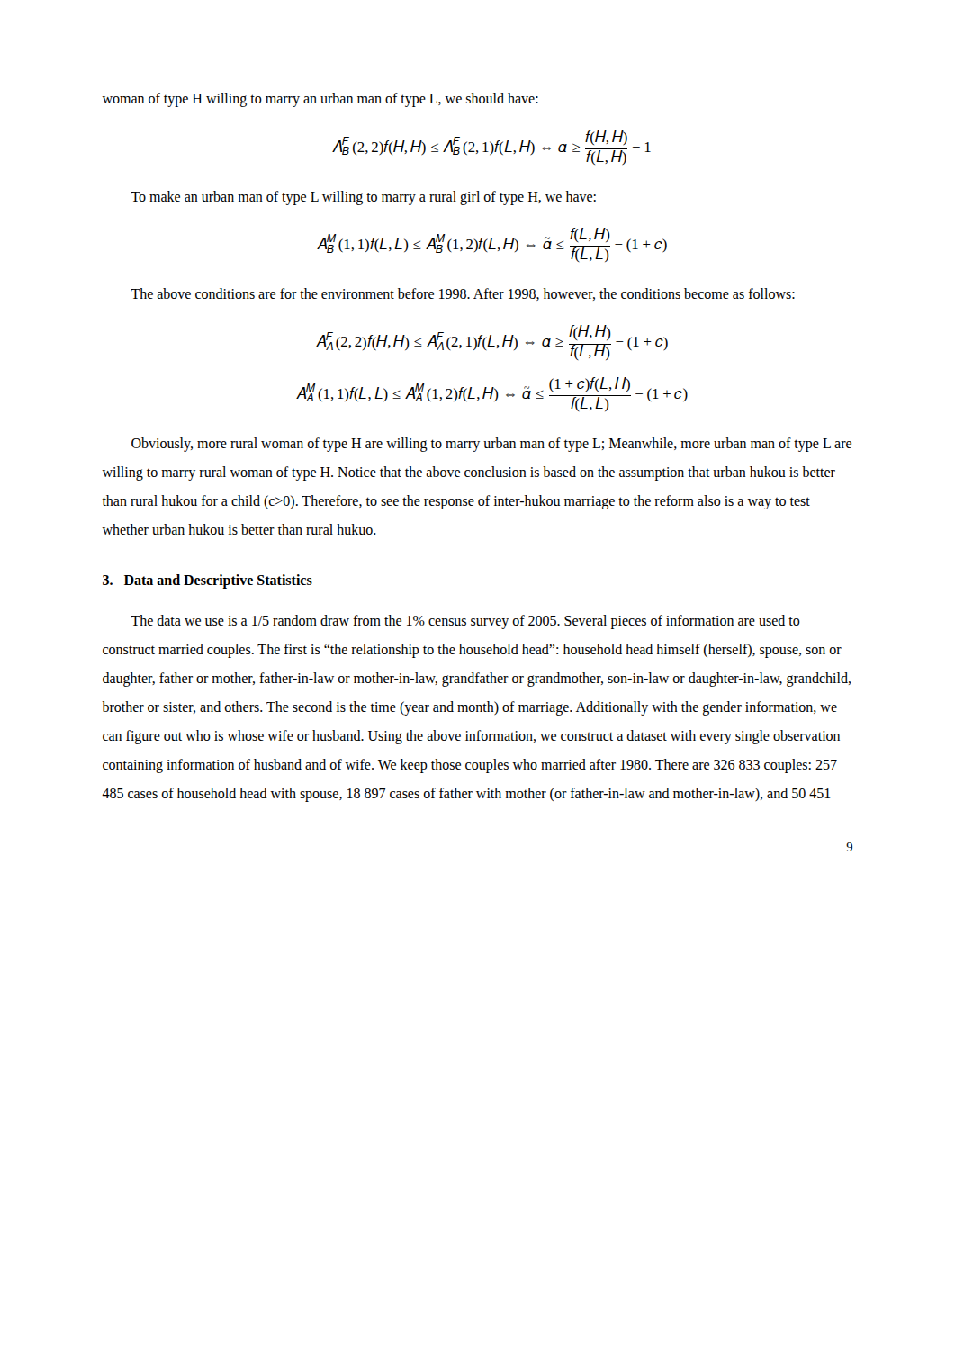woman of type H willing to marry an urban man of type L, we should have:
ABF (2,2) f(H,H) ≤ ABF (2,1) f(L,H) ⇔ α ≥ f(H,H) f(L,H) −1
To make an urban man of type L willing to marry a rural girl of type H, we have:
ABM (1,1) f(L,L) ≤ ABM (1,2) f(L,H) ⇔ α~ ≤ f(L,H) f(L,L) − (1+c)
The above conditions are for the environment before 1998. After 1998, however, the conditions become as follows:
AAF (2,2) f(H,H) ≤ AAF (2,1) f(L,H) ⇔ α ≥ f(H,H) f(L,H) − (1+c)
AAM (1,1) f(L,L) ≤ AAM (1,2) f(L,H) ⇔ α~ ≤ (1+c)f(L,H) f(L,L) − (1+c)
Obviously, more rural woman of type H are willing to marry urban man of type L; Meanwhile, more urban man of type L are willing to marry rural woman of type H. Notice that the above conclusion is based on the assumption that urban hukou is better than rural hukou for a child (c>0). Therefore, to see the response of inter-hukou marriage to the reform also is a way to test whether urban hukou is better than rural hukuo.
3. Data and Descriptive Statistics
The data we use is a 1/5 random draw from the 1% census survey of 2005. Several pieces of information are used to construct married couples. The first is “the relationship to the household head”: household head himself (herself), spouse, son or daughter, father or mother, father-in-law or mother-in-law, grandfather or grandmother, son-in-law or daughter-in-law, grandchild, brother or sister, and others. The second is the time (year and month) of marriage. Additionally with the gender information, we can figure out who is whose wife or husband. Using the above information, we construct a dataset with every single observation containing information of husband and of wife. We keep those couples who married after 1980. There are 326 833 couples: 257 485 cases of household head with spouse, 18 897 cases of father with mother (or father-in-law and mother-in-law), and 50 451
9